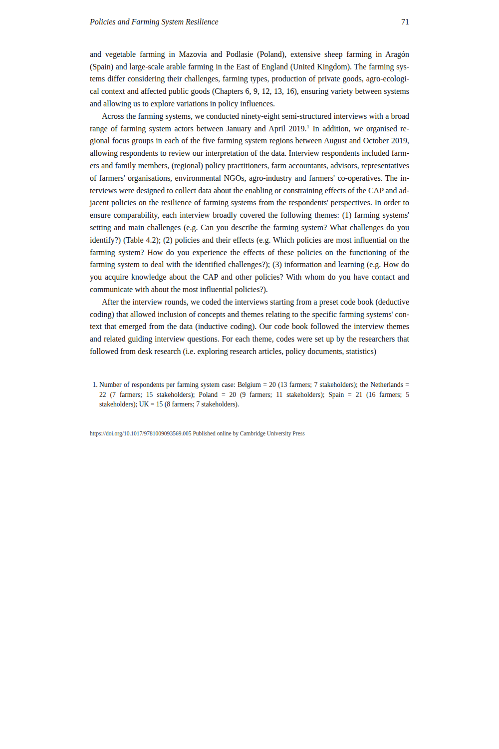Policies and Farming System Resilience 71
and vegetable farming in Mazovia and Podlasie (Poland), extensive sheep farming in Aragón (Spain) and large-scale arable farming in the East of England (United Kingdom). The farming systems differ considering their challenges, farming types, production of private goods, agro-ecological context and affected public goods (Chapters 6, 9, 12, 13, 16), ensuring variety between systems and allowing us to explore variations in policy influences.
Across the farming systems, we conducted ninety-eight semi-structured interviews with a broad range of farming system actors between January and April 2019.1 In addition, we organised regional focus groups in each of the five farming system regions between August and October 2019, allowing respondents to review our interpretation of the data. Interview respondents included farmers and family members, (regional) policy practitioners, farm accountants, advisors, representatives of farmers' organisations, environmental NGOs, agro-industry and farmers' co-operatives. The interviews were designed to collect data about the enabling or constraining effects of the CAP and adjacent policies on the resilience of farming systems from the respondents' perspectives. In order to ensure comparability, each interview broadly covered the following themes: (1) farming systems' setting and main challenges (e.g. Can you describe the farming system? What challenges do you identify?) (Table 4.2); (2) policies and their effects (e.g. Which policies are most influential on the farming system? How do you experience the effects of these policies on the functioning of the farming system to deal with the identified challenges?); (3) information and learning (e.g. How do you acquire knowledge about the CAP and other policies? With whom do you have contact and communicate with about the most influential policies?).
After the interview rounds, we coded the interviews starting from a preset code book (deductive coding) that allowed inclusion of concepts and themes relating to the specific farming systems' context that emerged from the data (inductive coding). Our code book followed the interview themes and related guiding interview questions. For each theme, codes were set up by the researchers that followed from desk research (i.e. exploring research articles, policy documents, statistics)
Number of respondents per farming system case: Belgium = 20 (13 farmers; 7 stakeholders); the Netherlands = 22 (7 farmers; 15 stakeholders); Poland = 20 (9 farmers; 11 stakeholders); Spain = 21 (16 farmers; 5 stakeholders); UK = 15 (8 farmers; 7 stakeholders).
https://doi.org/10.1017/9781009093569.005 Published online by Cambridge University Press